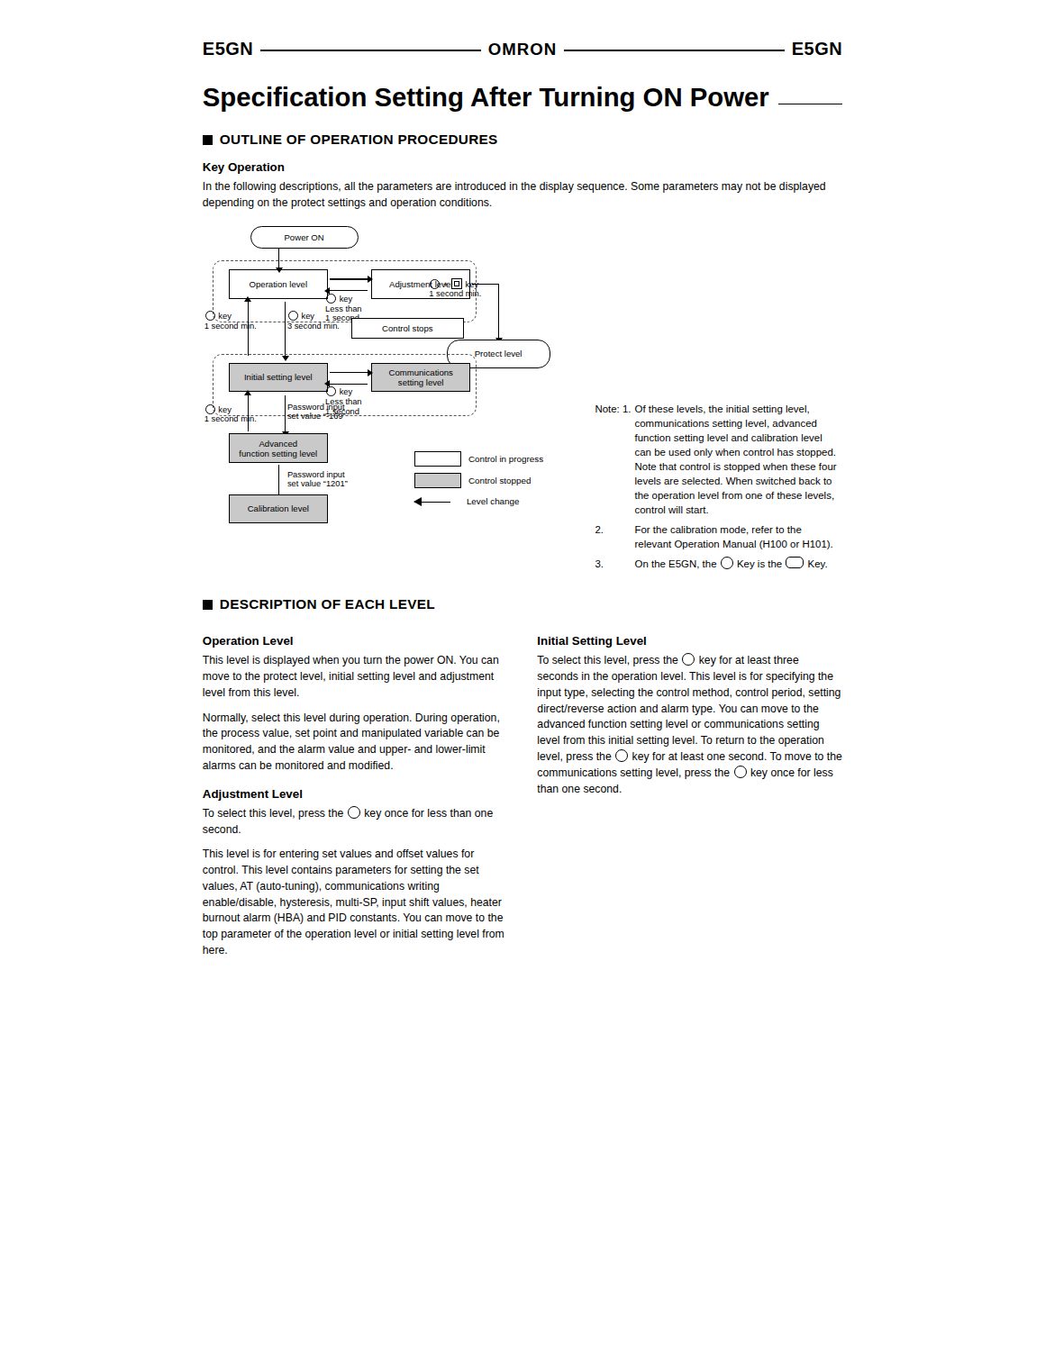E5GN OMRON E5GN
Specification Setting After Turning ON Power
OUTLINE OF OPERATION PROCEDURES
Key Operation
In the following descriptions, all the parameters are introduced in the display sequence. Some parameters may not be displayed depending on the protect settings and operation conditions.
Power ON
Operation level
Adjustment level
key
Less than
1 second
+ key
1 second min.
Protect level
key
1 second min.
key
3 second min.
Control stops
Initial setting level
Communications
setting level
key
Less than
1 second
key
1 second min.
Password input
set value “-169”
Advanced
function setting level
Password input
set value “1201”
Calibration level
Control in progress
Control stopped
Level change
| Note: 1. | Of these levels, the initial setting level, communications setting level, advanced function setting level and calibration level can be used only when control has stopped. Note that control is stopped when these four levels are selected. When switched back to the operation level from one of these levels, control will start. |
| 2. | For the calibration mode, refer to the relevant Operation Manual (H100 or H101). |
| 3. | On the E5GN, the Key is the Key. |
DESCRIPTION OF EACH LEVEL
Operation Level
This level is displayed when you turn the power ON. You can move to the protect level, initial setting level and adjustment level from this level.
Normally, select this level during operation. During operation, the process value, set point and manipulated variable can be monitored, and the alarm value and upper- and lower-limit alarms can be monitored and modified.
Adjustment Level
To select this level, press the key once for less than one second.
This level is for entering set values and offset values for control. This level contains parameters for setting the set values, AT (auto-tuning), communications writing enable/disable, hysteresis, multi-SP, input shift values, heater burnout alarm (HBA) and PID constants. You can move to the top parameter of the operation level or initial setting level from here.
Initial Setting Level
To select this level, press the key for at least three seconds in the operation level. This level is for specifying the input type, selecting the control method, control period, setting direct/reverse action and alarm type. You can move to the advanced function setting level or communications setting level from this initial setting level. To return to the operation level, press the key for at least one second. To move to the communications setting level, press the key once for less than one second.